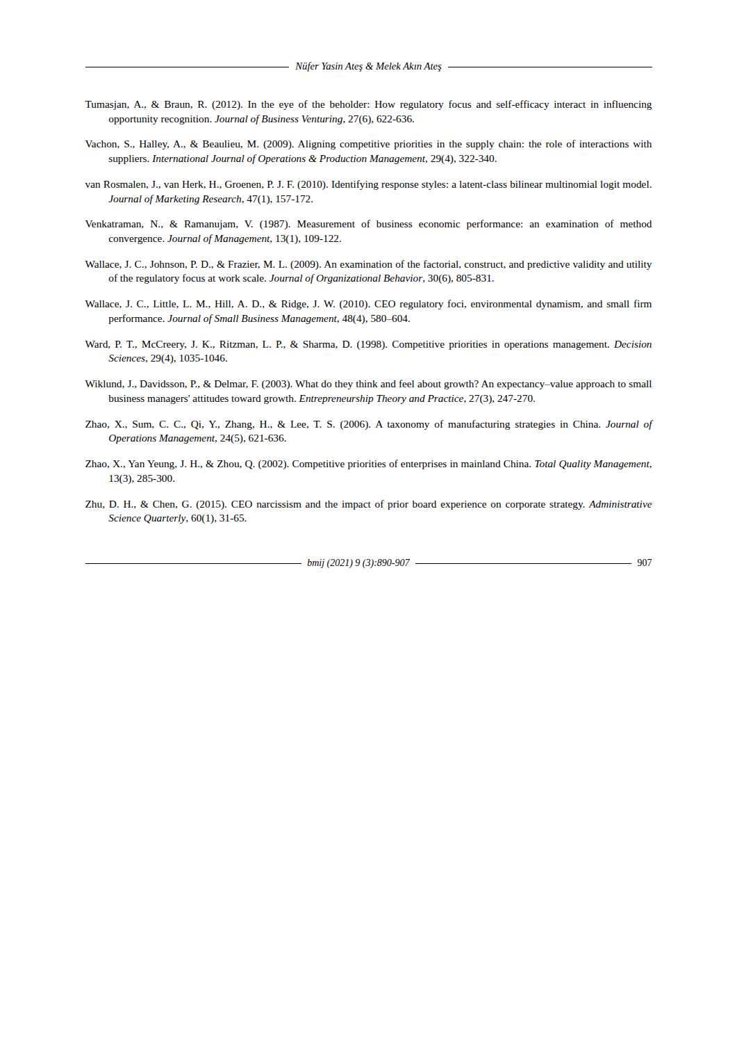Nüfer Yasin Ateş & Melek Akın Ateş
Tumasjan, A., & Braun, R. (2012). In the eye of the beholder: How regulatory focus and self-efficacy interact in influencing opportunity recognition. Journal of Business Venturing, 27(6), 622-636.
Vachon, S., Halley, A., & Beaulieu, M. (2009). Aligning competitive priorities in the supply chain: the role of interactions with suppliers. International Journal of Operations & Production Management, 29(4), 322-340.
van Rosmalen, J., van Herk, H., Groenen, P. J. F. (2010). Identifying response styles: a latent-class bilinear multinomial logit model. Journal of Marketing Research, 47(1), 157-172.
Venkatraman, N., & Ramanujam, V. (1987). Measurement of business economic performance: an examination of method convergence. Journal of Management, 13(1), 109-122.
Wallace, J. C., Johnson, P. D., & Frazier, M. L. (2009). An examination of the factorial, construct, and predictive validity and utility of the regulatory focus at work scale. Journal of Organizational Behavior, 30(6), 805-831.
Wallace, J. C., Little, L. M., Hill, A. D., & Ridge, J. W. (2010). CEO regulatory foci, environmental dynamism, and small firm performance. Journal of Small Business Management, 48(4), 580–604.
Ward, P. T., McCreery, J. K., Ritzman, L. P., & Sharma, D. (1998). Competitive priorities in operations management. Decision Sciences, 29(4), 1035-1046.
Wiklund, J., Davidsson, P., & Delmar, F. (2003). What do they think and feel about growth? An expectancy–value approach to small business managers' attitudes toward growth. Entrepreneurship Theory and Practice, 27(3), 247-270.
Zhao, X., Sum, C. C., Qi, Y., Zhang, H., & Lee, T. S. (2006). A taxonomy of manufacturing strategies in China. Journal of Operations Management, 24(5), 621-636.
Zhao, X., Yan Yeung, J. H., & Zhou, Q. (2002). Competitive priorities of enterprises in mainland China. Total Quality Management, 13(3), 285-300.
Zhu, D. H., & Chen, G. (2015). CEO narcissism and the impact of prior board experience on corporate strategy. Administrative Science Quarterly, 60(1), 31-65.
bmij (2021) 9 (3):890-907 907